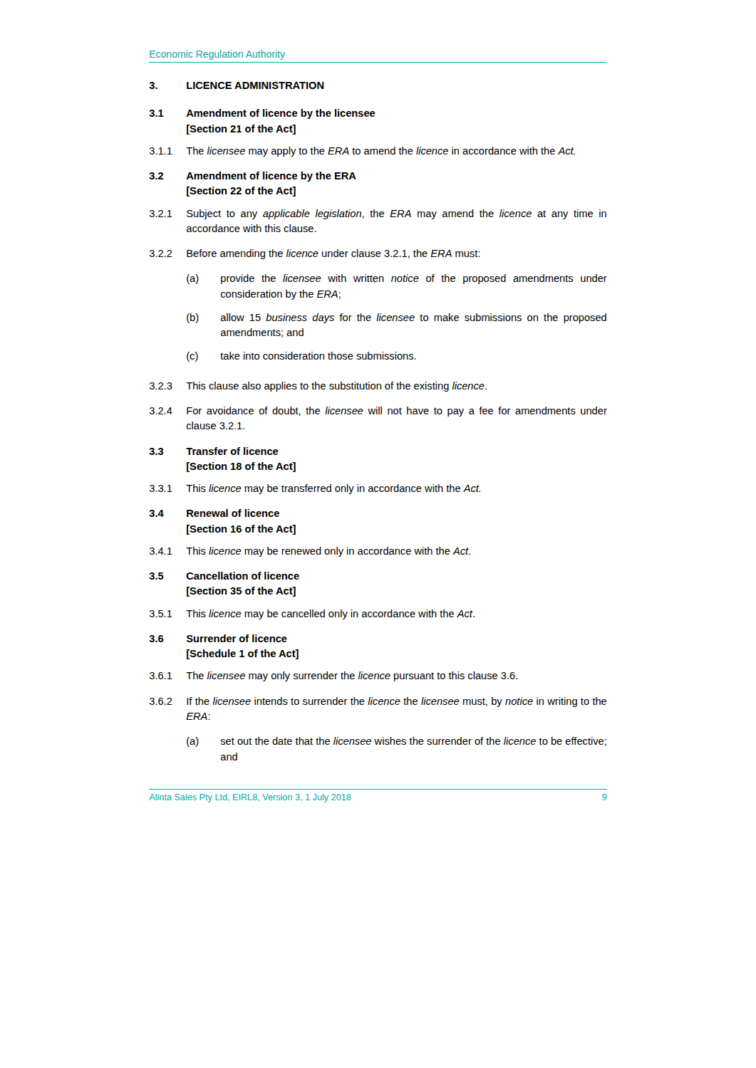Economic Regulation Authority
3. LICENCE ADMINISTRATION
3.1 Amendment of licence by the licensee
[Section 21 of the Act]
3.1.1 The licensee may apply to the ERA to amend the licence in accordance with the Act.
3.2 Amendment of licence by the ERA
[Section 22 of the Act]
3.2.1 Subject to any applicable legislation, the ERA may amend the licence at any time in accordance with this clause.
3.2.2 Before amending the licence under clause 3.2.1, the ERA must:
(a) provide the licensee with written notice of the proposed amendments under consideration by the ERA;
(b) allow 15 business days for the licensee to make submissions on the proposed amendments; and
(c) take into consideration those submissions.
3.2.3 This clause also applies to the substitution of the existing licence.
3.2.4 For avoidance of doubt, the licensee will not have to pay a fee for amendments under clause 3.2.1.
3.3 Transfer of licence
[Section 18 of the Act]
3.3.1 This licence may be transferred only in accordance with the Act.
3.4 Renewal of licence
[Section 16 of the Act]
3.4.1 This licence may be renewed only in accordance with the Act.
3.5 Cancellation of licence
[Section 35 of the Act]
3.5.1 This licence may be cancelled only in accordance with the Act.
3.6 Surrender of licence
[Schedule 1 of the Act]
3.6.1 The licensee may only surrender the licence pursuant to this clause 3.6.
3.6.2 If the licensee intends to surrender the licence the licensee must, by notice in writing to the ERA:
(a) set out the date that the licensee wishes the surrender of the licence to be effective; and
Alinta Sales Pty Ltd, EIRL8, Version 3, 1 July 2018 9